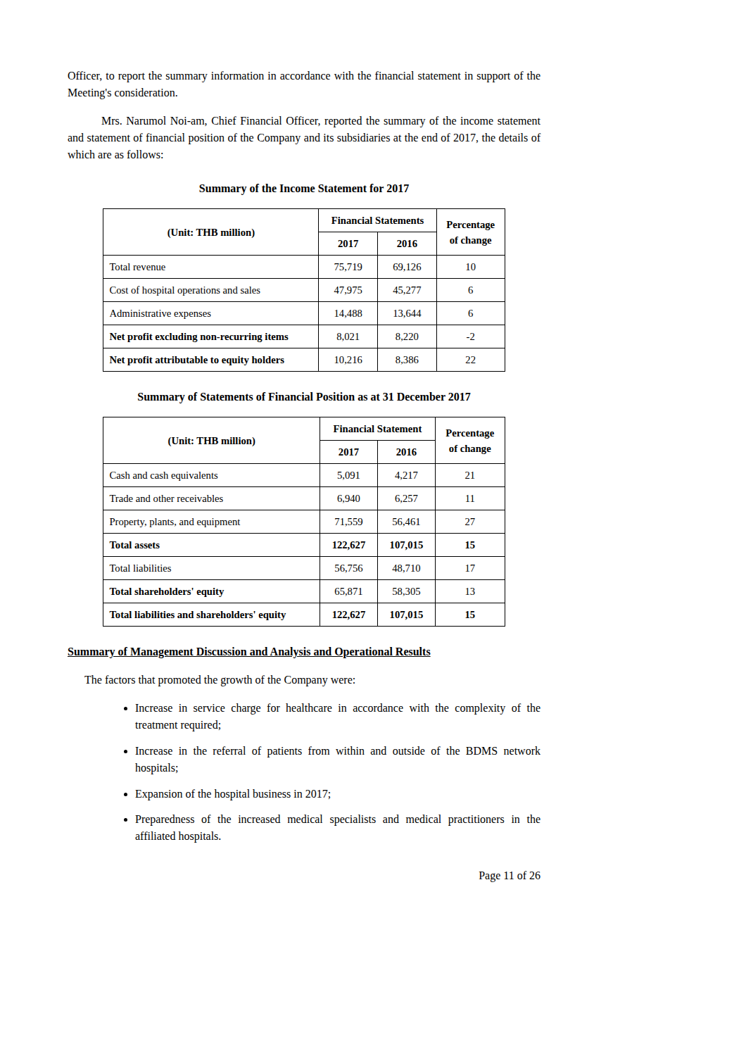Officer, to report the summary information in accordance with the financial statement in support of the Meeting's consideration.
Mrs. Narumol Noi-am, Chief Financial Officer, reported the summary of the income statement and statement of financial position of the Company and its subsidiaries at the end of 2017, the details of which are as follows:
Summary of the Income Statement for 2017
| (Unit: THB million) | Financial Statements | Percentage of change |
| --- | --- | --- |
| 2017 | 2016 |
| Total revenue | 75,719 | 69,126 | 10 |
| Cost of hospital operations and sales | 47,975 | 45,277 | 6 |
| Administrative expenses | 14,488 | 13,644 | 6 |
| Net profit excluding non-recurring items | 8,021 | 8,220 | -2 |
| Net profit attributable to equity holders | 10,216 | 8,386 | 22 |
Summary of Statements of Financial Position as at 31 December 2017
| (Unit: THB million) | Financial Statement | Percentage of change |
| --- | --- | --- |
| 2017 | 2016 |
| Cash and cash equivalents | 5,091 | 4,217 | 21 |
| Trade and other receivables | 6,940 | 6,257 | 11 |
| Property, plants, and equipment | 71,559 | 56,461 | 27 |
| Total assets | 122,627 | 107,015 | 15 |
| Total liabilities | 56,756 | 48,710 | 17 |
| Total shareholders' equity | 65,871 | 58,305 | 13 |
| Total liabilities and shareholders' equity | 122,627 | 107,015 | 15 |
Summary of Management Discussion and Analysis and Operational Results
The factors that promoted the growth of the Company were:
Increase in service charge for healthcare in accordance with the complexity of the treatment required;
Increase in the referral of patients from within and outside of the BDMS network hospitals;
Expansion of the hospital business in 2017;
Preparedness of the increased medical specialists and medical practitioners in the affiliated hospitals.
Page 11 of 26